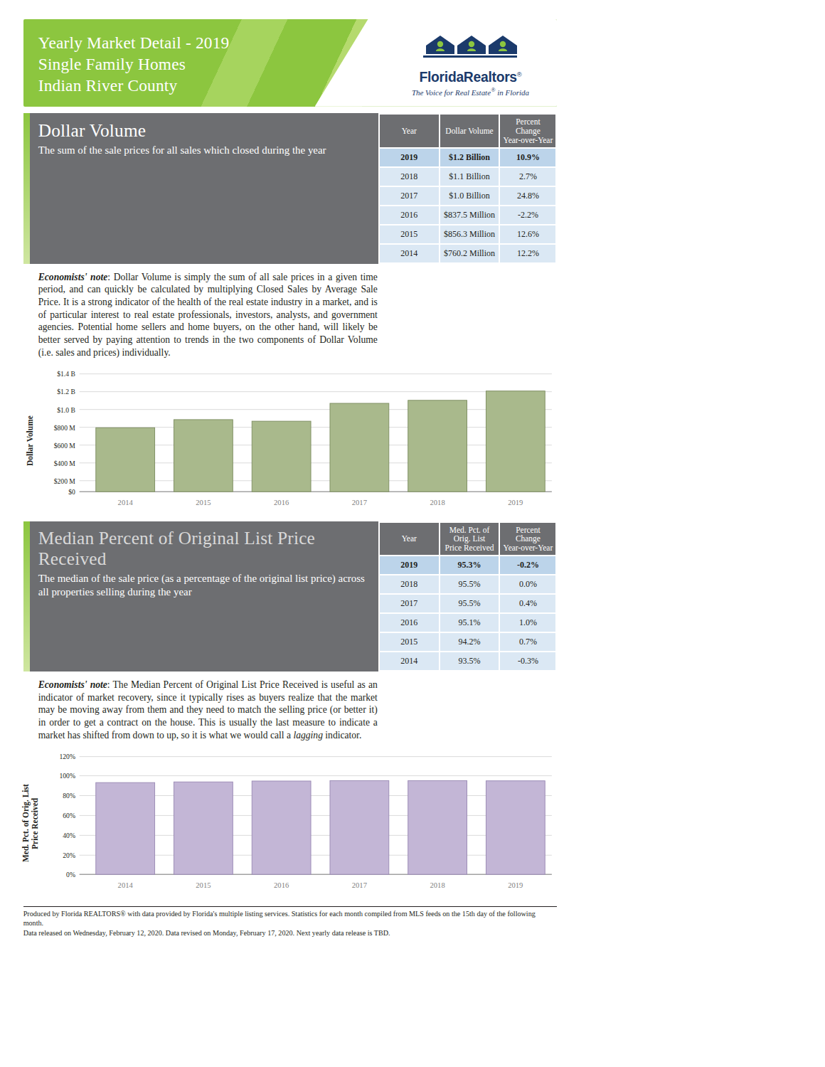Yearly Market Detail - 2019
Single Family Homes
Indian River County
FloridaRealtors®
The Voice for Real Estate® in Florida
Dollar Volume
The sum of the sale prices for all sales which closed during the year
| Year | Dollar Volume | Percent Change Year-over-Year |
| --- | --- | --- |
| 2019 | $1.2 Billion | 10.9% |
| 2018 | $1.1 Billion | 2.7% |
| 2017 | $1.0 Billion | 24.8% |
| 2016 | $837.5 Million | -2.2% |
| 2015 | $856.3 Million | 12.6% |
| 2014 | $760.2 Million | 12.2% |
Economists' note: Dollar Volume is simply the sum of all sale prices in a given time period, and can quickly be calculated by multiplying Closed Sales by Average Sale Price. It is a strong indicator of the health of the real estate industry in a market, and is of particular interest to real estate professionals, investors, analysts, and government agencies. Potential home sellers and home buyers, on the other hand, will likely be better served by paying attention to trends in the two components of Dollar Volume (i.e. sales and prices) individually.
Dollar Volume
$1.4 B $1.2 B $1.0 B $800 M $600 M $400 M $200 M $0 2014 2015 2016 2017 2018 2019
Median Percent of Original List Price Received
The median of the sale price (as a percentage of the original list price) across all properties selling during the year
| Year | Med. Pct. of Orig. List Price Received | Percent Change Year-over-Year |
| --- | --- | --- |
| 2019 | 95.3% | -0.2% |
| 2018 | 95.5% | 0.0% |
| 2017 | 95.5% | 0.4% |
| 2016 | 95.1% | 1.0% |
| 2015 | 94.2% | 0.7% |
| 2014 | 93.5% | -0.3% |
Economists' note: The Median Percent of Original List Price Received is useful as an indicator of market recovery, since it typically rises as buyers realize that the market may be moving away from them and they need to match the selling price (or better it) in order to get a contract on the house. This is usually the last measure to indicate a market has shifted from down to up, so it is what we would call a lagging indicator.
Med. Pct. of Orig. List
Price Received
120% 100% 80% 60% 40% 20% 0% 2014 2015 2016 2017 2018 2019
Produced by Florida REALTORS® with data provided by Florida's multiple listing services. Statistics for each month compiled from MLS feeds on the 15th day of the following month.
Data released on Wednesday, February 12, 2020. Data revised on Monday, February 17, 2020. Next yearly data release is TBD.